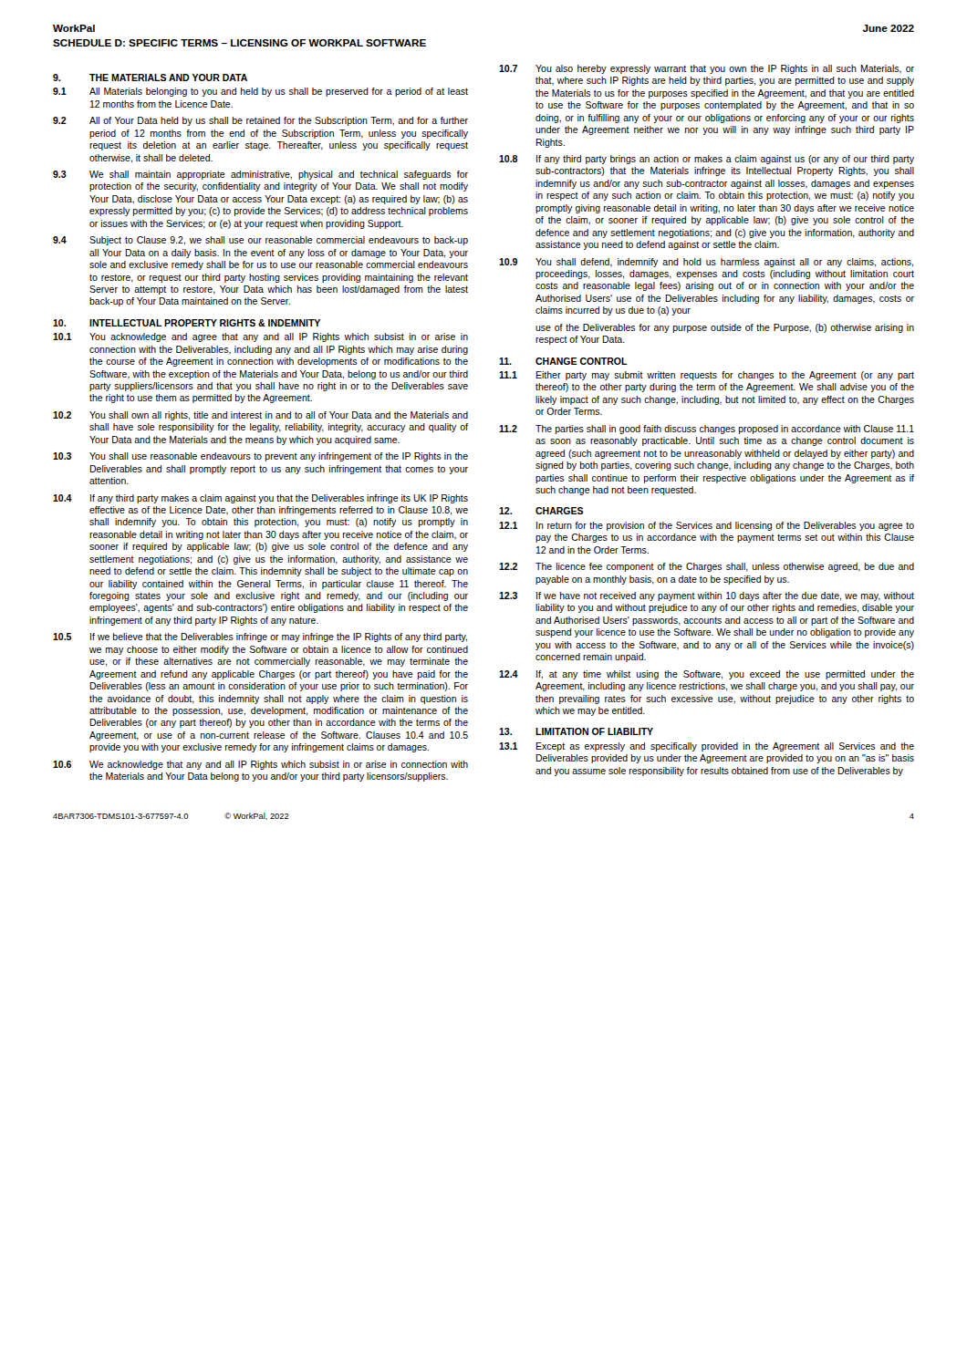WorkPal June 2022
SCHEDULE D: SPECIFIC TERMS – LICENSING OF WORKPAL SOFTWARE
9. THE MATERIALS AND YOUR DATA
9.1
All Materials belonging to you and held by us shall be preserved for a period of at least 12 months from the Licence Date.
9.2
All of Your Data held by us shall be retained for the Subscription Term, and for a further period of 12 months from the end of the Subscription Term, unless you specifically request its deletion at an earlier stage. Thereafter, unless you specifically request otherwise, it shall be deleted.
9.3
We shall maintain appropriate administrative, physical and technical safeguards for protection of the security, confidentiality and integrity of Your Data. We shall not modify Your Data, disclose Your Data or access Your Data except: (a) as required by law; (b) as expressly permitted by you; (c) to provide the Services; (d) to address technical problems or issues with the Services; or (e) at your request when providing Support.
9.4
Subject to Clause 9.2, we shall use our reasonable commercial endeavours to back-up all Your Data on a daily basis. In the event of any loss of or damage to Your Data, your sole and exclusive remedy shall be for us to use our reasonable commercial endeavours to restore, or request our third party hosting services providing maintaining the relevant Server to attempt to restore, Your Data which has been lost/damaged from the latest back-up of Your Data maintained on the Server.
10. INTELLECTUAL PROPERTY RIGHTS & INDEMNITY
10.1
You acknowledge and agree that any and all IP Rights which subsist in or arise in connection with the Deliverables, including any and all IP Rights which may arise during the course of the Agreement in connection with developments of or modifications to the Software, with the exception of the Materials and Your Data, belong to us and/or our third party suppliers/licensors and that you shall have no right in or to the Deliverables save the right to use them as permitted by the Agreement.
10.2
You shall own all rights, title and interest in and to all of Your Data and the Materials and shall have sole responsibility for the legality, reliability, integrity, accuracy and quality of Your Data and the Materials and the means by which you acquired same.
10.3
You shall use reasonable endeavours to prevent any infringement of the IP Rights in the Deliverables and shall promptly report to us any such infringement that comes to your attention.
10.4
If any third party makes a claim against you that the Deliverables infringe its UK IP Rights effective as of the Licence Date, other than infringements referred to in Clause 10.8, we shall indemnify you. To obtain this protection, you must: (a) notify us promptly in reasonable detail in writing not later than 30 days after you receive notice of the claim, or sooner if required by applicable law; (b) give us sole control of the defence and any settlement negotiations; and (c) give us the information, authority, and assistance we need to defend or settle the claim. This indemnity shall be subject to the ultimate cap on our liability contained within the General Terms, in particular clause 11 thereof. The foregoing states your sole and exclusive right and remedy, and our (including our employees', agents' and sub-contractors') entire obligations and liability in respect of the infringement of any third party IP Rights of any nature.
10.5
If we believe that the Deliverables infringe or may infringe the IP Rights of any third party, we may choose to either modify the Software or obtain a licence to allow for continued use, or if these alternatives are not commercially reasonable, we may terminate the Agreement and refund any applicable Charges (or part thereof) you have paid for the Deliverables (less an amount in consideration of your use prior to such termination). For the avoidance of doubt, this indemnity shall not apply where the claim in question is attributable to the possession, use, development, modification or maintenance of the Deliverables (or any part thereof) by you other than in accordance with the terms of the Agreement, or use of a non-current release of the Software. Clauses 10.4 and 10.5 provide you with your exclusive remedy for any infringement claims or damages.
10.6
We acknowledge that any and all IP Rights which subsist in or arise in connection with the Materials and Your Data belong to you and/or your third party licensors/suppliers.
10.7
You also hereby expressly warrant that you own the IP Rights in all such Materials, or that, where such IP Rights are held by third parties, you are permitted to use and supply the Materials to us for the purposes specified in the Agreement, and that you are entitled to use the Software for the purposes contemplated by the Agreement, and that in so doing, or in fulfilling any of your or our obligations or enforcing any of your or our rights under the Agreement neither we nor you will in any way infringe such third party IP Rights.
10.8
If any third party brings an action or makes a claim against us (or any of our third party sub-contractors) that the Materials infringe its Intellectual Property Rights, you shall indemnify us and/or any such sub-contractor against all losses, damages and expenses in respect of any such action or claim. To obtain this protection, we must: (a) notify you promptly giving reasonable detail in writing, no later than 30 days after we receive notice of the claim, or sooner if required by applicable law; (b) give you sole control of the defence and any settlement negotiations; and (c) give you the information, authority and assistance you need to defend against or settle the claim.
10.9
You shall defend, indemnify and hold us harmless against all or any claims, actions, proceedings, losses, damages, expenses and costs (including without limitation court costs and reasonable legal fees) arising out of or in connection with your and/or the Authorised Users' use of the Deliverables including for any liability, damages, costs or claims incurred by us due to (a) your
use of the Deliverables for any purpose outside of the Purpose, (b) otherwise arising in respect of Your Data.
11. CHANGE CONTROL
11.1
Either party may submit written requests for changes to the Agreement (or any part thereof) to the other party during the term of the Agreement. We shall advise you of the likely impact of any such change, including, but not limited to, any effect on the Charges or Order Terms.
11.2
The parties shall in good faith discuss changes proposed in accordance with Clause 11.1 as soon as reasonably practicable. Until such time as a change control document is agreed (such agreement not to be unreasonably withheld or delayed by either party) and signed by both parties, covering such change, including any change to the Charges, both parties shall continue to perform their respective obligations under the Agreement as if such change had not been requested.
12. CHARGES
12.1
In return for the provision of the Services and licensing of the Deliverables you agree to pay the Charges to us in accordance with the payment terms set out within this Clause 12 and in the Order Terms.
12.2
The licence fee component of the Charges shall, unless otherwise agreed, be due and payable on a monthly basis, on a date to be specified by us.
12.3
If we have not received any payment within 10 days after the due date, we may, without liability to you and without prejudice to any of our other rights and remedies, disable your and Authorised Users' passwords, accounts and access to all or part of the Software and suspend your licence to use the Software. We shall be under no obligation to provide any you with access to the Software, and to any or all of the Services while the invoice(s) concerned remain unpaid.
12.4
If, at any time whilst using the Software, you exceed the use permitted under the Agreement, including any licence restrictions, we shall charge you, and you shall pay, our then prevailing rates for such excessive use, without prejudice to any other rights to which we may be entitled.
13. LIMITATION OF LIABILITY
13.1
Except as expressly and specifically provided in the Agreement all Services and the Deliverables provided by us under the Agreement are provided to you on an "as is" basis and you assume sole responsibility for results obtained from use of the Deliverables by
4BAR7306-TDMS101-3-677597-4.0 © WorkPal, 2022 4